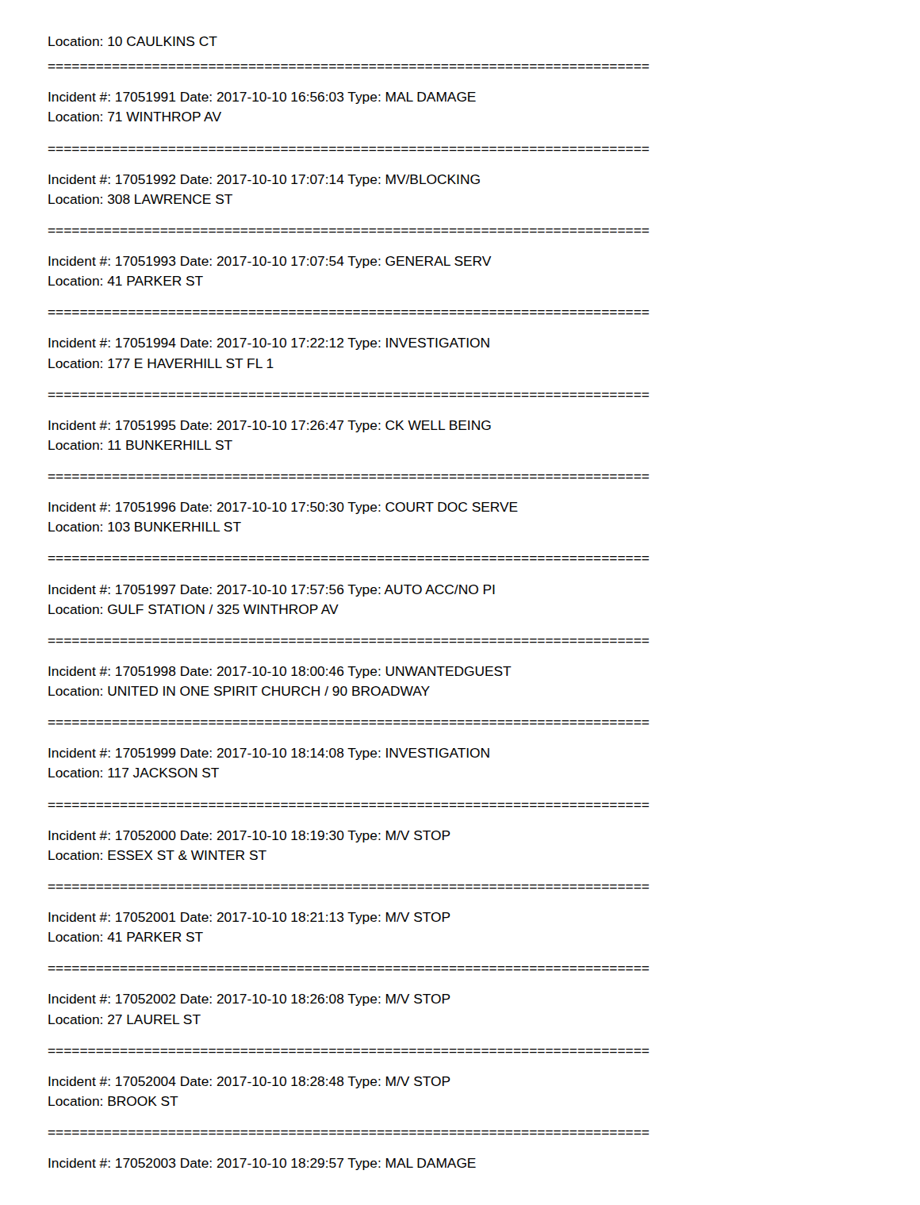Location: 10 CAULKINS CT
===========================================================================
Incident #: 17051991 Date: 2017-10-10 16:56:03 Type: MAL DAMAGE
Location: 71 WINTHROP AV
===========================================================================
Incident #: 17051992 Date: 2017-10-10 17:07:14 Type: MV/BLOCKING
Location: 308 LAWRENCE ST
===========================================================================
Incident #: 17051993 Date: 2017-10-10 17:07:54 Type: GENERAL SERV
Location: 41 PARKER ST
===========================================================================
Incident #: 17051994 Date: 2017-10-10 17:22:12 Type: INVESTIGATION
Location: 177 E HAVERHILL ST FL 1
===========================================================================
Incident #: 17051995 Date: 2017-10-10 17:26:47 Type: CK WELL BEING
Location: 11 BUNKERHILL ST
===========================================================================
Incident #: 17051996 Date: 2017-10-10 17:50:30 Type: COURT DOC SERVE
Location: 103 BUNKERHILL ST
===========================================================================
Incident #: 17051997 Date: 2017-10-10 17:57:56 Type: AUTO ACC/NO PI
Location: GULF STATION / 325 WINTHROP AV
===========================================================================
Incident #: 17051998 Date: 2017-10-10 18:00:46 Type: UNWANTEDGUEST
Location: UNITED IN ONE SPIRIT CHURCH / 90 BROADWAY
===========================================================================
Incident #: 17051999 Date: 2017-10-10 18:14:08 Type: INVESTIGATION
Location: 117 JACKSON ST
===========================================================================
Incident #: 17052000 Date: 2017-10-10 18:19:30 Type: M/V STOP
Location: ESSEX ST & WINTER ST
===========================================================================
Incident #: 17052001 Date: 2017-10-10 18:21:13 Type: M/V STOP
Location: 41 PARKER ST
===========================================================================
Incident #: 17052002 Date: 2017-10-10 18:26:08 Type: M/V STOP
Location: 27 LAUREL ST
===========================================================================
Incident #: 17052004 Date: 2017-10-10 18:28:48 Type: M/V STOP
Location: BROOK ST
===========================================================================
Incident #: 17052003 Date: 2017-10-10 18:29:57 Type: MAL DAMAGE